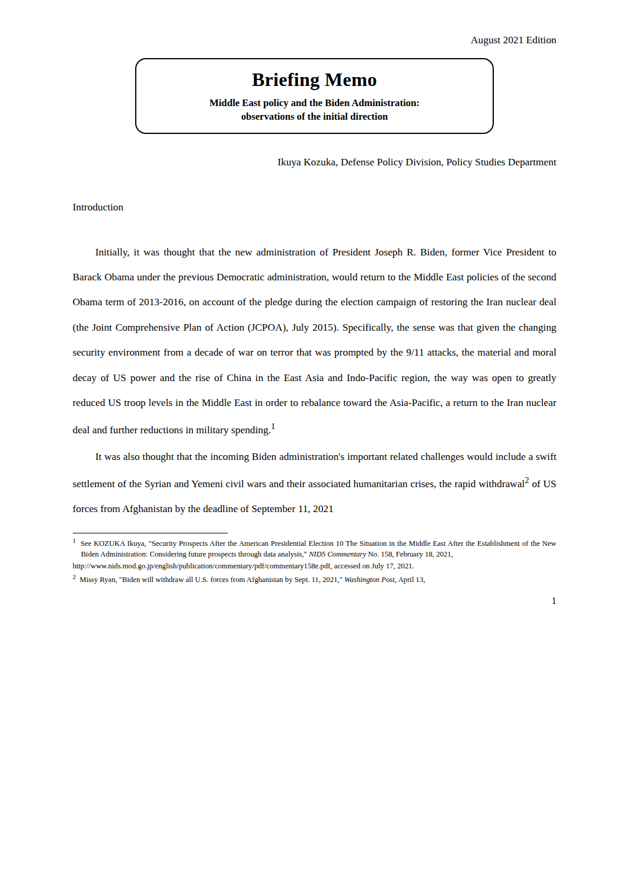August 2021 Edition
Briefing Memo
Middle East policy and the Biden Administration:
observations of the initial direction
Ikuya Kozuka, Defense Policy Division, Policy Studies Department
Introduction
Initially, it was thought that the new administration of President Joseph R. Biden, former Vice President to Barack Obama under the previous Democratic administration, would return to the Middle East policies of the second Obama term of 2013-2016, on account of the pledge during the election campaign of restoring the Iran nuclear deal (the Joint Comprehensive Plan of Action (JCPOA), July 2015). Specifically, the sense was that given the changing security environment from a decade of war on terror that was prompted by the 9/11 attacks, the material and moral decay of US power and the rise of China in the East Asia and Indo-Pacific region, the way was open to greatly reduced US troop levels in the Middle East in order to rebalance toward the Asia-Pacific, a return to the Iran nuclear deal and further reductions in military spending.1
It was also thought that the incoming Biden administration's important related challenges would include a swift settlement of the Syrian and Yemeni civil wars and their associated humanitarian crises, the rapid withdrawal2 of US forces from Afghanistan by the deadline of September 11, 2021
1 See KOZUKA Ikuya, "Security Prospects After the American Presidential Election 10 The Situation in the Middle East After the Establishment of the New Biden Administration: Considering future prospects through data analysis," NIDS Commentary No. 158, February 18, 2021,
http://www.nids.mod.go.jp/english/publication/commentary/pdf/commentary158e.pdf, accessed on July 17, 2021.
2 Missy Ryan, "Biden will withdraw all U.S. forces from Afghanistan by Sept. 11, 2021," Washington Post, April 13,
1